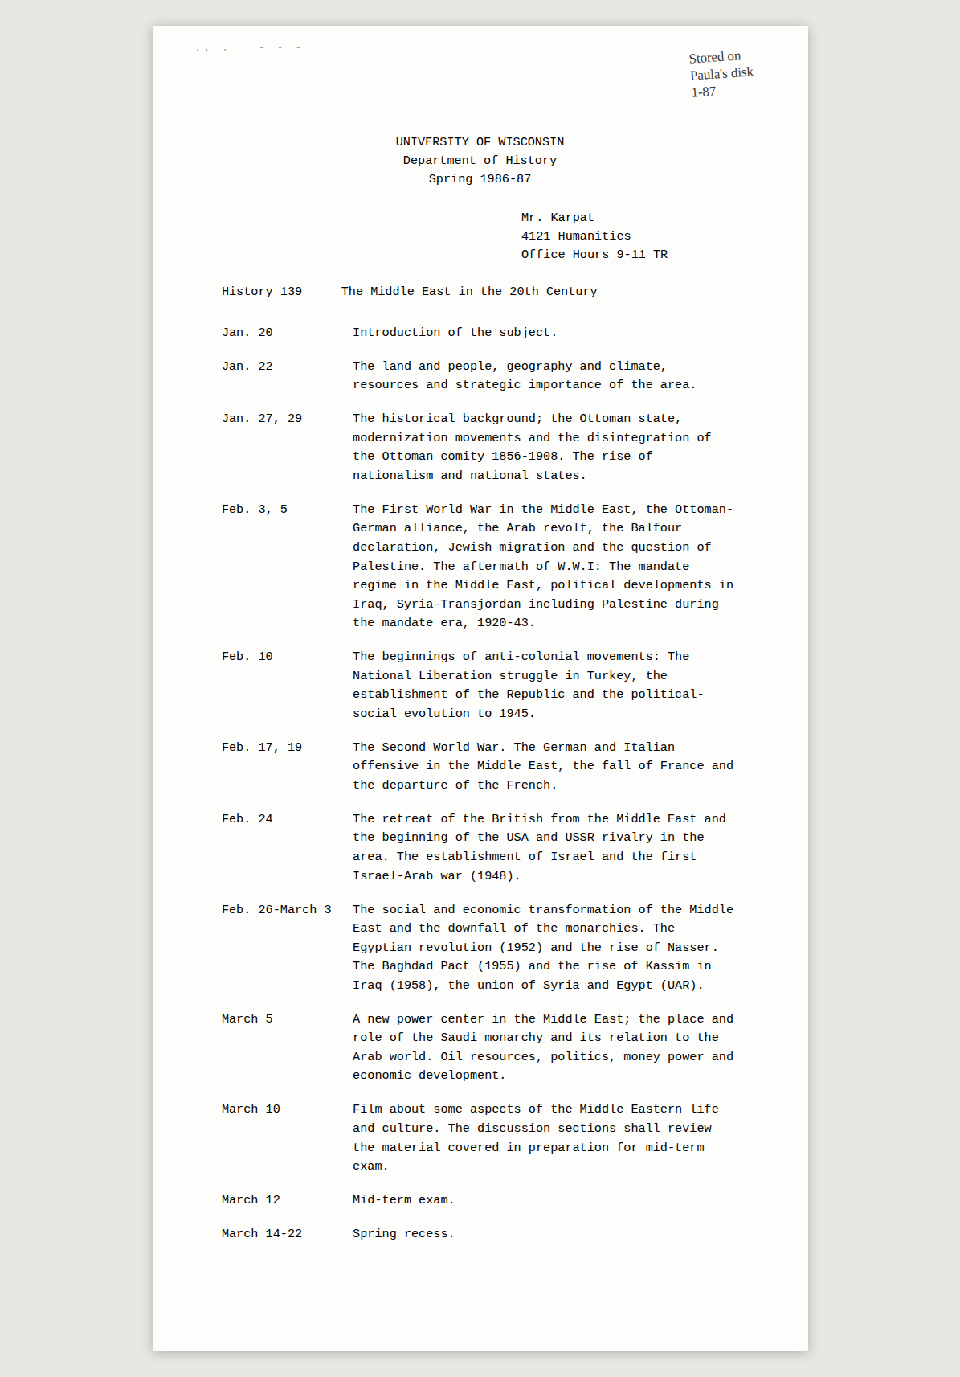.. . - - -
Stored on
Paula's disk
1-87
UNIVERSITY OF WISCONSIN
Department of History
Spring 1986-87
Mr. Karpat
4121 Humanities
Office Hours 9-11 TR
History 139
The Middle East in the 20th Century
| Jan. 20 | Introduction of the subject. |
| Jan. 22 | The land and people, geography and climate, resources and strategic importance of the area. |
| Jan. 27, 29 | The historical background; the Ottoman state, modernization movements and the disintegration of the Ottoman comity 1856-1908. The rise of nationalism and national states. |
| Feb. 3, 5 | The First World War in the Middle East, the Ottoman-German alliance, the Arab revolt, the Balfour declaration, Jewish migration and the question of Palestine. The aftermath of W.W.I: The mandate regime in the Middle East, political developments in Iraq, Syria-Transjordan including Palestine during the mandate era, 1920-43. |
| Feb. 10 | The beginnings of anti-colonial movements: The National Liberation struggle in Turkey, the establishment of the Republic and the political-social evolution to 1945. |
| Feb. 17, 19 | The Second World War. The German and Italian offensive in the Middle East, the fall of France and the departure of the French. |
| Feb. 24 | The retreat of the British from the Middle East and the beginning of the USA and USSR rivalry in the area. The establishment of Israel and the first Israel-Arab war (1948). |
| Feb. 26-March 3 | The social and economic transformation of the Middle East and the downfall of the monarchies. The Egyptian revolution (1952) and the rise of Nasser. The Baghdad Pact (1955) and the rise of Kassim in Iraq (1958), the union of Syria and Egypt (UAR). |
| March 5 | A new power center in the Middle East; the place and role of the Saudi monarchy and its relation to the Arab world. Oil resources, politics, money power and economic development. |
| March 10 | Film about some aspects of the Middle Eastern life and culture. The discussion sections shall review the material covered in preparation for mid-term exam. |
| March 12 | Mid-term exam. |
| March 14-22 | Spring recess. |